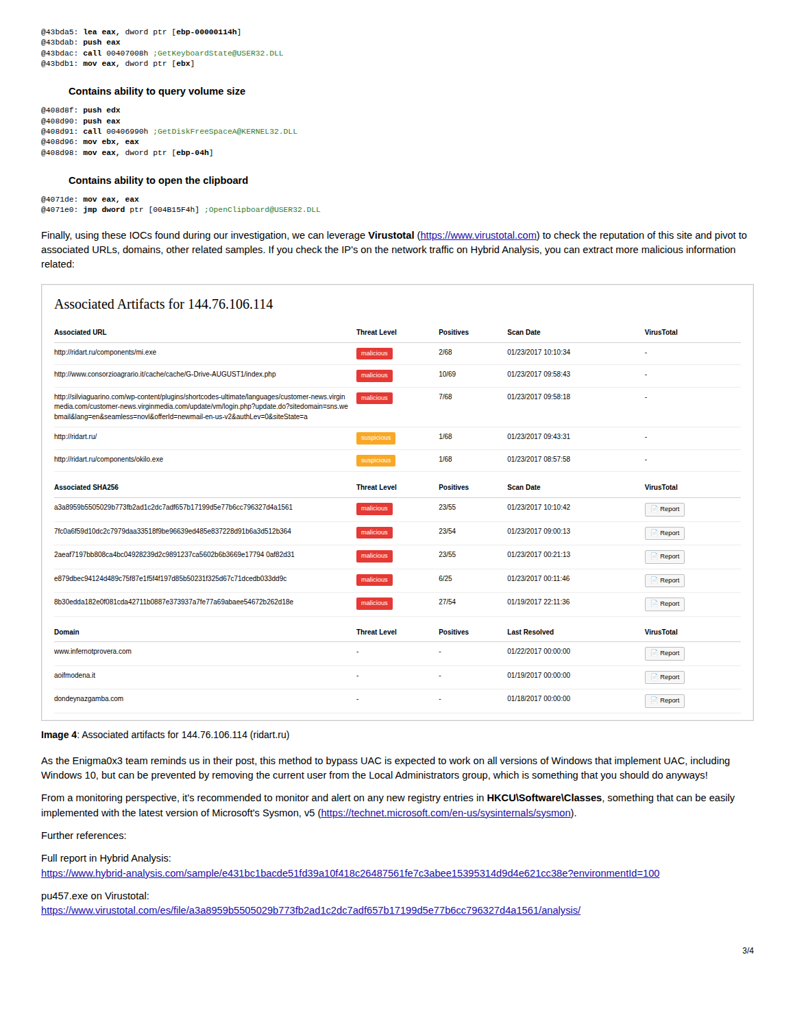@43bda5: lea eax, dword ptr [ebp-00000114h] @43bdab: push eax @43bdac: call 00407008h ;GetKeyboardState@USER32.DLL @43bdb1: mov eax, dword ptr [ebx]
Contains ability to query volume size
@408d8f: push edx @408d90: push eax @408d91: call 00406990h ;GetDiskFreeSpaceA@KERNEL32.DLL @408d96: mov ebx, eax @408d98: mov eax, dword ptr [ebp-04h]
Contains ability to open the clipboard
@4071de: mov eax, eax @4071e0: jmp dword ptr [004B15F4h] ;OpenClipboard@USER32.DLL
Finally, using these IOCs found during our investigation, we can leverage Virustotal (https://www.virustotal.com) to check the reputation of this site and pivot to associated URLs, domains, other related samples. If you check the IP's on the network traffic on Hybrid Analysis, you can extract more malicious information related:
Associated Artifacts for 144.76.106.114
| Associated URL | Threat Level | Positives | Scan Date | VirusTotal |
| --- | --- | --- | --- | --- |
| http://ridart.ru/components/mi.exe | malicious | 2/68 | 01/23/2017 10:10:34 | - |
| http://www.consorzioagrario.it/cache/cache/G-Drive-AUGUST1/index.php | malicious | 10/69 | 01/23/2017 09:58:43 | - |
| http://silviaguarino.com/wp-content/plugins/shortcodes-ultimate/languages/customer-news.virginmedia.com/customer-news.virginmedia.com/update/vm/login.php?update.do?sitedomain=sns.webmail&lang=en&seamless=novl&offerId=newmail-en-us-v2&authLev=0&siteState=a | malicious | 7/68 | 01/23/2017 09:58:18 | - |
| http://ridart.ru/ | suspicious | 1/68 | 01/23/2017 09:43:31 | - |
| http://ridart.ru/components/okilo.exe | suspicious | 1/68 | 01/23/2017 08:57:58 | - |
| Associated SHA256 | Threat Level | Positives | Scan Date | VirusTotal |
| a3a8959b5505029b773fb2ad1c2dc7adf657b17199d5e77b6cc796327d4a1561 | malicious | 23/55 | 01/23/2017 10:10:42 | 📄 Report |
| 7fc0a6f59d10dc2c7979daa33518f9be96639ed485e837228d91b6a3d512b364 | malicious | 23/54 | 01/23/2017 09:00:13 | 📄 Report |
| 2aeaf7197bb808ca4bc04928239d2c9891237ca5602b6b3669e17794 0af82d31 | malicious | 23/55 | 01/23/2017 00:21:13 | 📄 Report |
| e879dbec94124d489c75f87e1f5f4f197d85b50231f325d67c71dcedb033dd9c | malicious | 6/25 | 01/23/2017 00:11:46 | 📄 Report |
| 8b30edda182e0f081cda42711b0887e373937a7fe77a69abaee54672b262d18e | malicious | 27/54 | 01/19/2017 22:11:36 | 📄 Report |
| Domain | Threat Level | Positives | Last Resolved | VirusTotal |
| www.infernotprovera.com | - | - | 01/22/2017 00:00:00 | 📄 Report |
| aoifmodena.it | - | - | 01/19/2017 00:00:00 | 📄 Report |
| dondeynazgamba.com | - | - | 01/18/2017 00:00:00 | 📄 Report |
Image 4: Associated artifacts for 144.76.106.114 (ridart.ru)
As the Enigma0x3 team reminds us in their post, this method to bypass UAC is expected to work on all versions of Windows that implement UAC, including Windows 10, but can be prevented by removing the current user from the Local Administrators group, which is something that you should do anyways!
From a monitoring perspective, it's recommended to monitor and alert on any new registry entries in HKCU\Software\Classes, something that can be easily implemented with the latest version of Microsoft's Sysmon, v5 (https://technet.microsoft.com/en-us/sysinternals/sysmon).
Further references:
Full report in Hybrid Analysis:
https://www.hybrid-analysis.com/sample/e431bc1bacde51fd39a10f418c26487561fe7c3abee15395314d9d4e621cc38e?environmentId=100
pu457.exe on Virustotal:
https://www.virustotal.com/es/file/a3a8959b5505029b773fb2ad1c2dc7adf657b17199d5e77b6cc796327d4a1561/analysis/
3/4